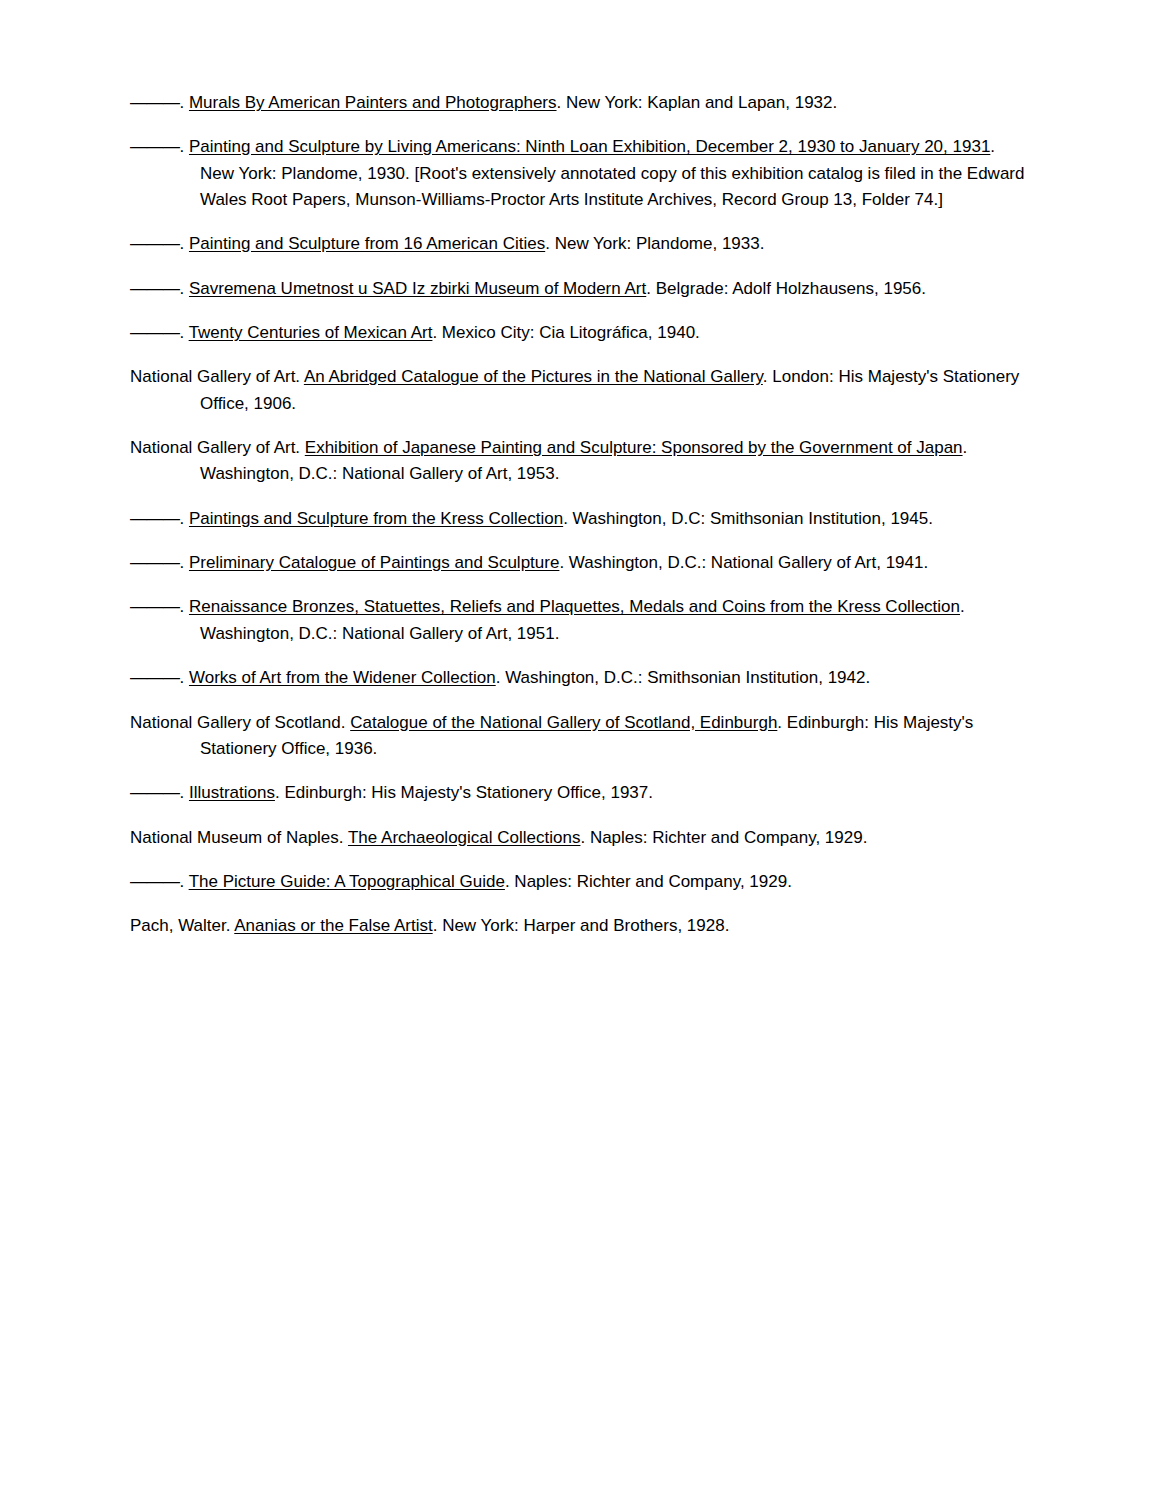———. Murals By American Painters and Photographers. New York: Kaplan and Lapan, 1932.
———. Painting and Sculpture by Living Americans: Ninth Loan Exhibition, December 2, 1930 to January 20, 1931. New York: Plandome, 1930. [Root's extensively annotated copy of this exhibition catalog is filed in the Edward Wales Root Papers, Munson-Williams-Proctor Arts Institute Archives, Record Group 13, Folder 74.]
———. Painting and Sculpture from 16 American Cities. New York: Plandome, 1933.
———. Savremena Umetnost u SAD Iz zbirki Museum of Modern Art. Belgrade: Adolf Holzhausens, 1956.
———. Twenty Centuries of Mexican Art. Mexico City: Cia Litográfica, 1940.
National Gallery of Art. An Abridged Catalogue of the Pictures in the National Gallery. London: His Majesty's Stationery Office, 1906.
National Gallery of Art. Exhibition of Japanese Painting and Sculpture: Sponsored by the Government of Japan. Washington, D.C.: National Gallery of Art, 1953.
———. Paintings and Sculpture from the Kress Collection. Washington, D.C: Smithsonian Institution, 1945.
———. Preliminary Catalogue of Paintings and Sculpture. Washington, D.C.: National Gallery of Art, 1941.
———. Renaissance Bronzes, Statuettes, Reliefs and Plaquettes, Medals and Coins from the Kress Collection. Washington, D.C.: National Gallery of Art, 1951.
———. Works of Art from the Widener Collection. Washington, D.C.: Smithsonian Institution, 1942.
National Gallery of Scotland. Catalogue of the National Gallery of Scotland, Edinburgh. Edinburgh: His Majesty's Stationery Office, 1936.
———. Illustrations. Edinburgh: His Majesty's Stationery Office, 1937.
National Museum of Naples. The Archaeological Collections. Naples: Richter and Company, 1929.
———. The Picture Guide: A Topographical Guide. Naples: Richter and Company, 1929.
Pach, Walter. Ananias or the False Artist. New York: Harper and Brothers, 1928.